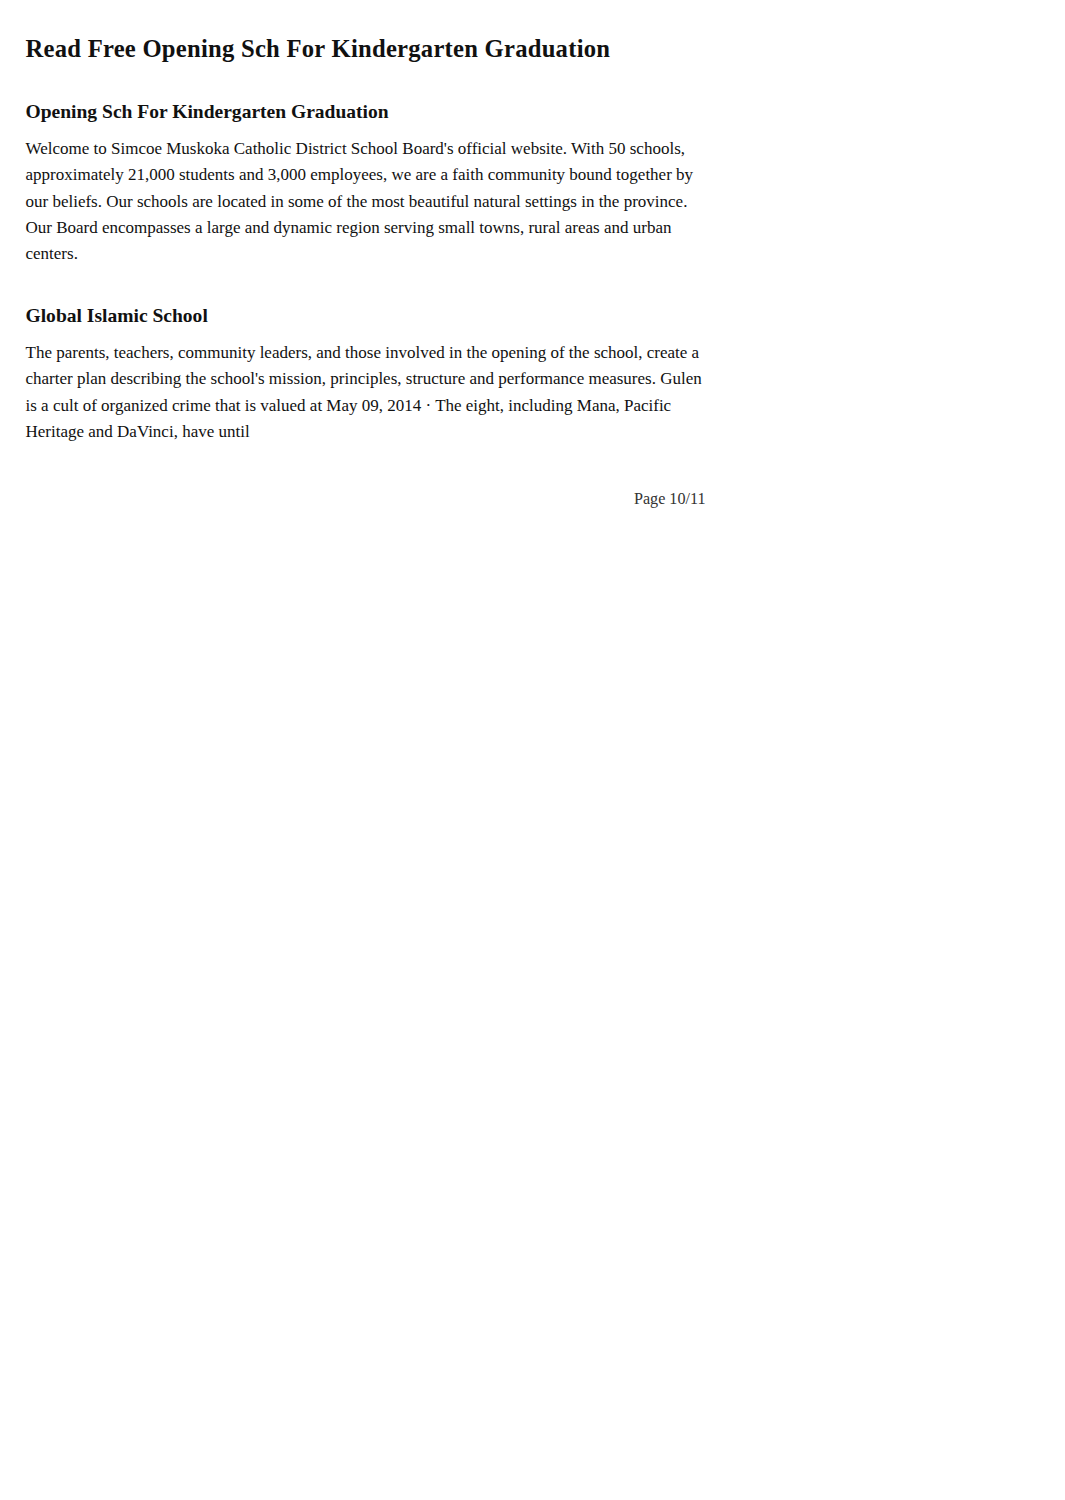Read Free Opening Sch For Kindergarten Graduation
Opening Sch For Kindergarten Graduation
Welcome to Simcoe Muskoka Catholic District School Board's official website. With 50 schools, approximately 21,000 students and 3,000 employees, we are a faith community bound together by our beliefs. Our schools are located in some of the most beautiful natural settings in the province. Our Board encompasses a large and dynamic region serving small towns, rural areas and urban centers.
Global Islamic School
The parents, teachers, community leaders, and those involved in the opening of the school, create a charter plan describing the school's mission, principles, structure and performance measures. Gulen is a cult of organized crime that is valued at May 09, 2014 · The eight, including Mana, Pacific Heritage and DaVinci, have until
Page 10/11